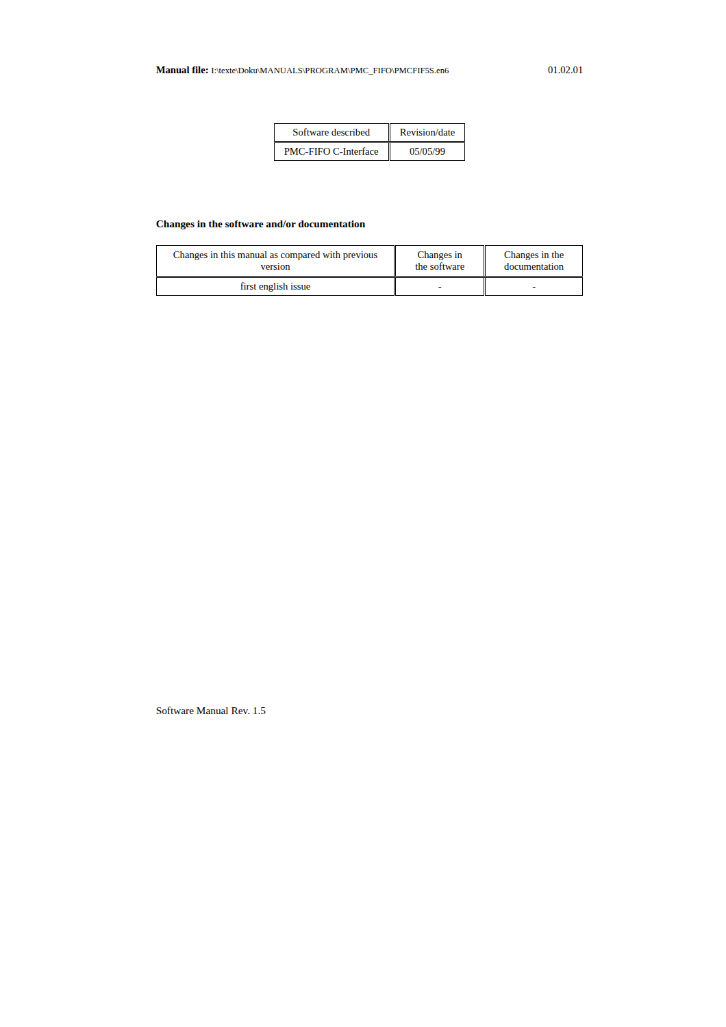Manual file: I:\texte\Doku\MANUALS\PROGRAM\PMC_FIFO\PMCFIF5S.en6
01.02.01
| Software described | Revision/date |
| PMC-FIFO C-Interface | 05/05/99 |
Changes in the software and/or documentation
| Changes in this manual as compared with previous version | Changes in the software | Changes in the documentation |
| first english issue | - | - |
Software Manual Rev. 1.5